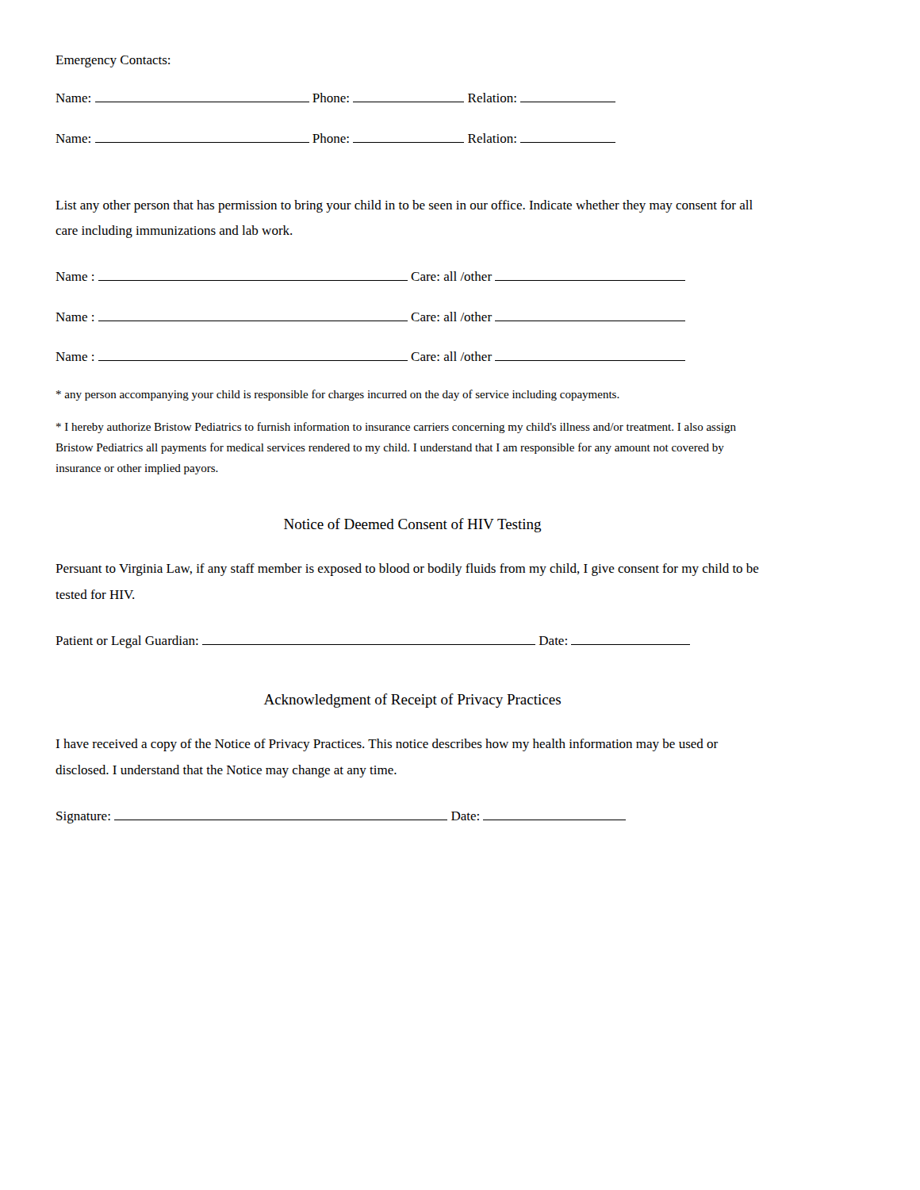Emergency Contacts:
Name: Phone: Relation:
Name: Phone: Relation:
List any other person that has permission to bring your child in to be seen in our office. Indicate whether they may consent for all care including immunizations and lab work.
Name : Care: all /other
Name : Care: all /other
Name : Care: all /other
* any person accompanying your child is responsible for charges incurred on the day of service including copayments.
* I hereby authorize Bristow Pediatrics to furnish information to insurance carriers concerning my child's illness and/or treatment. I also assign Bristow Pediatrics all payments for medical services rendered to my child. I understand that I am responsible for any amount not covered by insurance or other implied payors.
Notice of Deemed Consent of HIV Testing
Persuant to Virginia Law, if any staff member is exposed to blood or bodily fluids from my child, I give consent for my child to be tested for HIV.
Patient or Legal Guardian: Date:
Acknowledgment of Receipt of Privacy Practices
I have received a copy of the Notice of Privacy Practices. This notice describes how my health information may be used or disclosed. I understand that the Notice may change at any time.
Signature: Date: